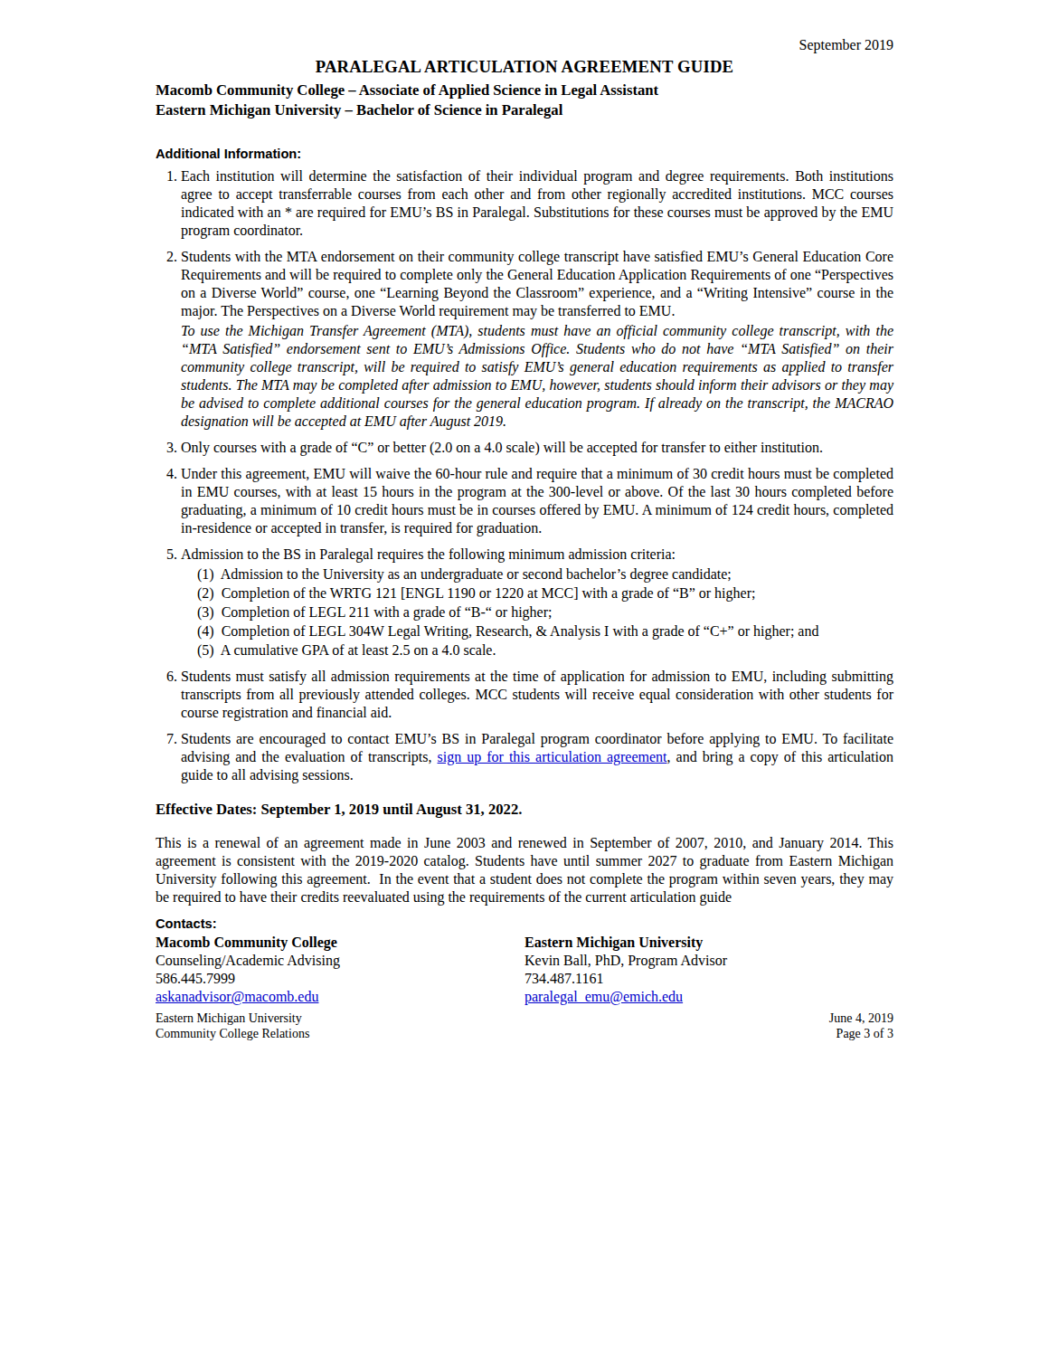September 2019
PARALEGAL ARTICULATION AGREEMENT GUIDE
Macomb Community College – Associate of Applied Science in Legal Assistant
Eastern Michigan University – Bachelor of Science in Paralegal
Additional Information:
Each institution will determine the satisfaction of their individual program and degree requirements. Both institutions agree to accept transferrable courses from each other and from other regionally accredited institutions. MCC courses indicated with an * are required for EMU’s BS in Paralegal. Substitutions for these courses must be approved by the EMU program coordinator.
Students with the MTA endorsement on their community college transcript have satisfied EMU’s General Education Core Requirements and will be required to complete only the General Education Application Requirements of one “Perspectives on a Diverse World” course, one “Learning Beyond the Classroom” experience, and a “Writing Intensive” course in the major. The Perspectives on a Diverse World requirement may be transferred to EMU. To use the Michigan Transfer Agreement (MTA), students must have an official community college transcript, with the “MTA Satisfied” endorsement sent to EMU’s Admissions Office. Students who do not have “MTA Satisfied” on their community college transcript, will be required to satisfy EMU’s general education requirements as applied to transfer students. The MTA may be completed after admission to EMU, however, students should inform their advisors or they may be advised to complete additional courses for the general education program. If already on the transcript, the MACRAO designation will be accepted at EMU after August 2019.
Only courses with a grade of “C” or better (2.0 on a 4.0 scale) will be accepted for transfer to either institution.
Under this agreement, EMU will waive the 60-hour rule and require that a minimum of 30 credit hours must be completed in EMU courses, with at least 15 hours in the program at the 300-level or above. Of the last 30 hours completed before graduating, a minimum of 10 credit hours must be in courses offered by EMU. A minimum of 124 credit hours, completed in-residence or accepted in transfer, is required for graduation.
Admission to the BS in Paralegal requires the following minimum admission criteria:
(1) Admission to the University as an undergraduate or second bachelor’s degree candidate;
(2) Completion of the WRTG 121 [ENGL 1190 or 1220 at MCC] with a grade of “B” or higher;
(3) Completion of LEGL 211 with a grade of “B-“ or higher;
(4) Completion of LEGL 304W Legal Writing, Research, & Analysis I with a grade of “C+” or higher; and
(5) A cumulative GPA of at least 2.5 on a 4.0 scale.
Students must satisfy all admission requirements at the time of application for admission to EMU, including submitting transcripts from all previously attended colleges. MCC students will receive equal consideration with other students for course registration and financial aid.
Students are encouraged to contact EMU’s BS in Paralegal program coordinator before applying to EMU. To facilitate advising and the evaluation of transcripts, sign up for this articulation agreement, and bring a copy of this articulation guide to all advising sessions.
Effective Dates: September 1, 2019 until August 31, 2022.
This is a renewal of an agreement made in June 2003 and renewed in September of 2007, 2010, and January 2014. This agreement is consistent with the 2019-2020 catalog. Students have until summer 2027 to graduate from Eastern Michigan University following this agreement. In the event that a student does not complete the program within seven years, they may be required to have their credits reevaluated using the requirements of the current articulation guide
Contacts:
| Macomb Community College | Eastern Michigan University |
| Counseling/Academic Advising | Kevin Ball, PhD, Program Advisor |
| 586.445.7999 | 734.487.1161 |
| askanadvisor@macomb.edu | paralegal_emu@emich.edu |
Eastern Michigan University
Community College Relations
June 4, 2019
Page 3 of 3